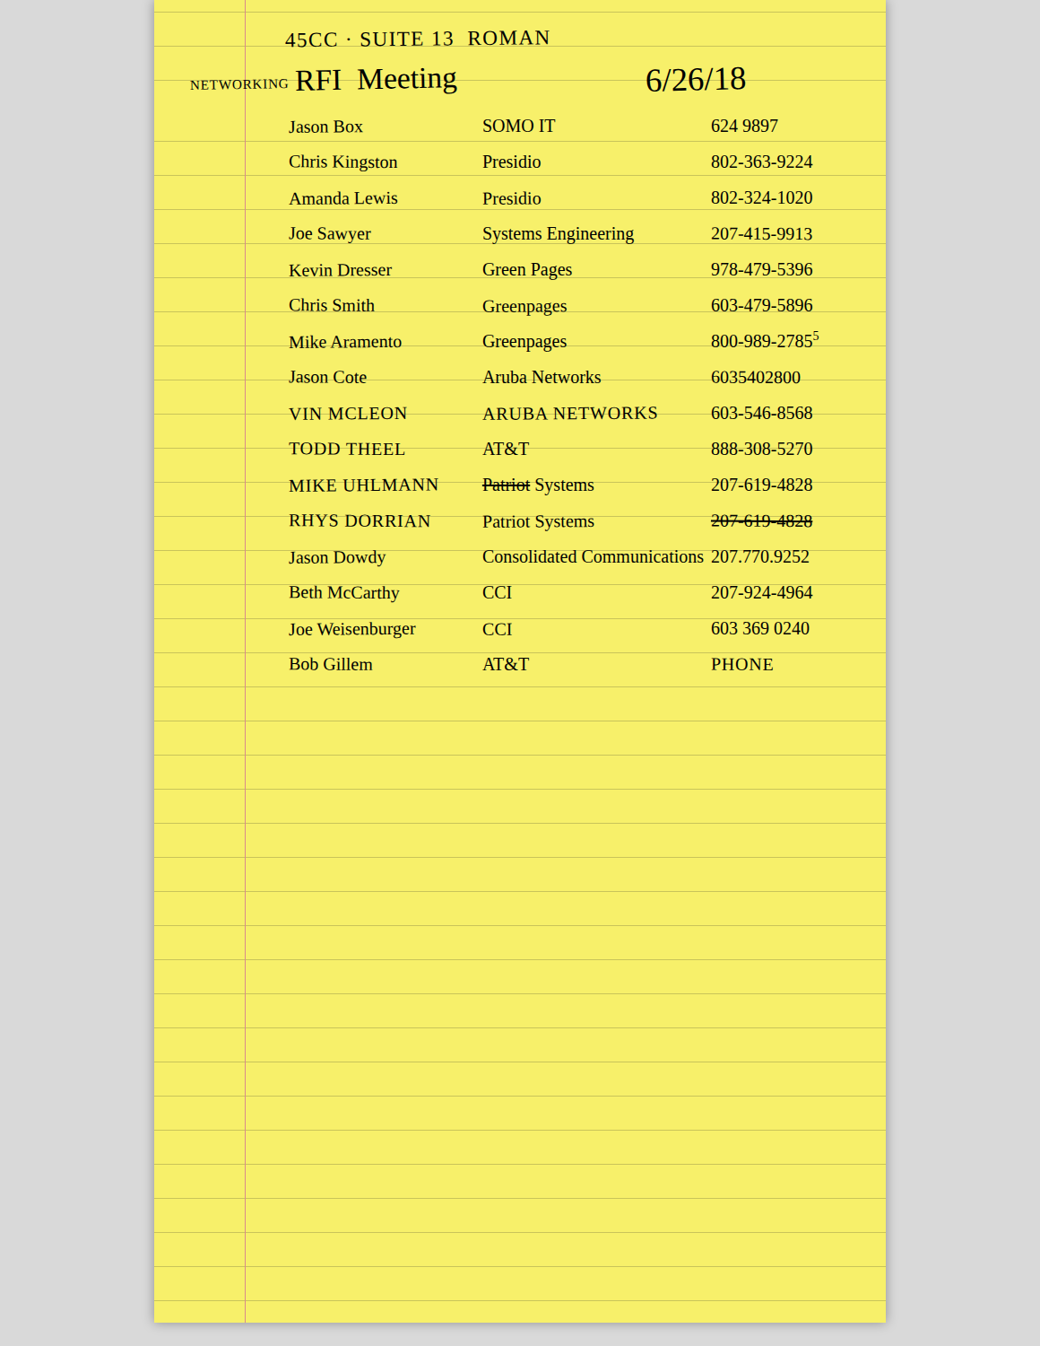45CC · SUITE 13 ROMAN
Networking RFI Meeting 6/26/18
| Jason Box | SOMO IT | 624 9897 |
| Chris Kingston | Presidio | 802-363-9224 |
| Amanda Lewis | Presidio | 802-324-1020 |
| Joe Sawyer | Systems Engineering | 207-415-9913 |
| Kevin Dresser | Green Pages | 978-479-5396 |
| Chris Smith | Greenpages | 603-479-5896 |
| Mike Aramento | Greenpages | 800-989-2785 5 |
| Jason Cote | Aruba Networks | 6035402800 |
| Vin McLeon | Aruba Networks | 603-546-8568 |
| Todd Theel | AT&T | 888-308-5270 |
| Mike Uhlmann | Patriot Systems | 207-619-4828 |
| Rhys Dorrian | Patriot Systems | 207-619-4828 |
| Jason Dowdy | Consolidated Communications | 207.770.9252 |
| Beth McCarthy | CCI | 207-924-4964 |
| Joe Weisenburger | CCI | 603 369 0240 |
| Bob Gillem | AT&T | Phone |